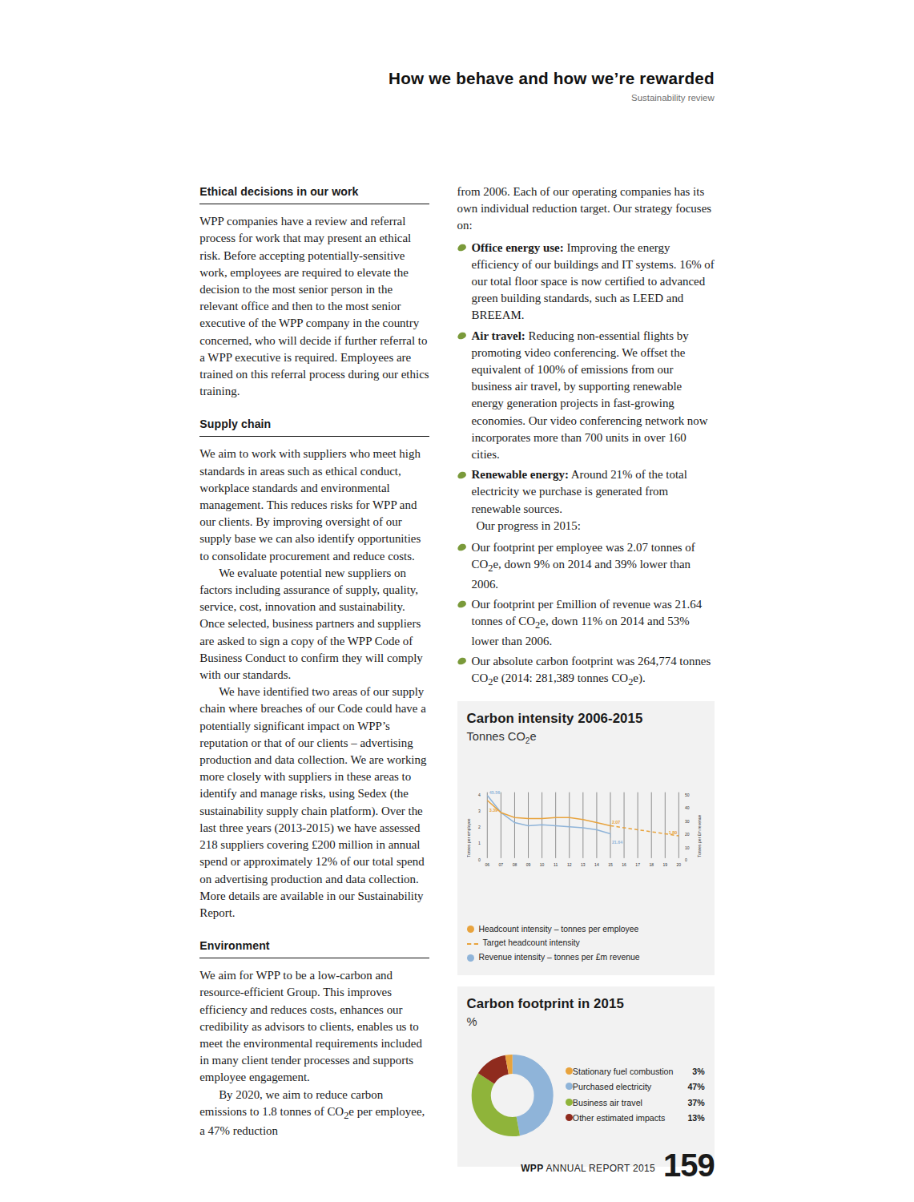How we behave and how we’re rewarded
Sustainability review
Ethical decisions in our work
WPP companies have a review and referral process for work that may present an ethical risk. Before accepting potentially-sensitive work, employees are required to elevate the decision to the most senior person in the relevant office and then to the most senior executive of the WPP company in the country concerned, who will decide if further referral to a WPP executive is required. Employees are trained on this referral process during our ethics training.
Supply chain
We aim to work with suppliers who meet high standards in areas such as ethical conduct, workplace standards and environmental management. This reduces risks for WPP and our clients. By improving oversight of our supply base we can also identify opportunities to consolidate procurement and reduce costs.
We evaluate potential new suppliers on factors including assurance of supply, quality, service, cost, innovation and sustainability. Once selected, business partners and suppliers are asked to sign a copy of the WPP Code of Business Conduct to confirm they will comply with our standards.
We have identified two areas of our supply chain where breaches of our Code could have a potentially significant impact on WPP’s reputation or that of our clients – advertising production and data collection. We are working more closely with suppliers in these areas to identify and manage risks, using Sedex (the sustainability supply chain platform). Over the last three years (2013-2015) we have assessed 218 suppliers covering £200 million in annual spend or approximately 12% of our total spend on advertising production and data collection. More details are available in our Sustainability Report.
Environment
We aim for WPP to be a low-carbon and resource-efficient Group. This improves efficiency and reduces costs, enhances our credibility as advisors to clients, enables us to meet the environmental requirements included in many client tender processes and supports employee engagement.
By 2020, we aim to reduce carbon emissions to 1.8 tonnes of CO2e per employee, a 47% reduction
from 2006. Each of our operating companies has its own individual reduction target. Our strategy focuses on:
Office energy use: Improving the energy efficiency of our buildings and IT systems. 16% of our total floor space is now certified to advanced green building standards, such as LEED and BREEAM.
Air travel: Reducing non-essential flights by promoting video conferencing. We offset the equivalent of 100% of emissions from our business air travel, by supporting renewable energy generation projects in fast-growing economies. Our video conferencing network now incorporates more than 700 units in over 160 cities.
Renewable energy: Around 21% of the total electricity we purchase is generated from renewable sources.
Our progress in 2015:
Our footprint per employee was 2.07 tonnes of CO2e, down 9% on 2014 and 39% lower than 2006.
Our footprint per £million of revenue was 21.64 tonnes of CO2e, down 11% on 2014 and 53% lower than 2006.
Our absolute carbon footprint was 264,774 tonnes CO2e (2014: 281,389 tonnes CO2e).
Carbon intensity 2006-2015
Tonnes CO2e
Tonnes per employee Tonnes per £m revenue 4 3 2 1 0 50 40 30 20 10 0 06 07 08 09 10 11 12 13 14 15 16 17 18 19 20 45.56 3.39 2.07 21.64 1.80
Headcount intensity – tonnes per employee
Target headcount intensity
Revenue intensity – tonnes per £m revenue
Carbon footprint in 2015
%
| | Stationary fuel combustion | 3% |
| | Purchased electricity | 47% |
| | Business air travel | 37% |
| | Other estimated impacts | 13% |
WPP ANNUAL REPORT 2015
159